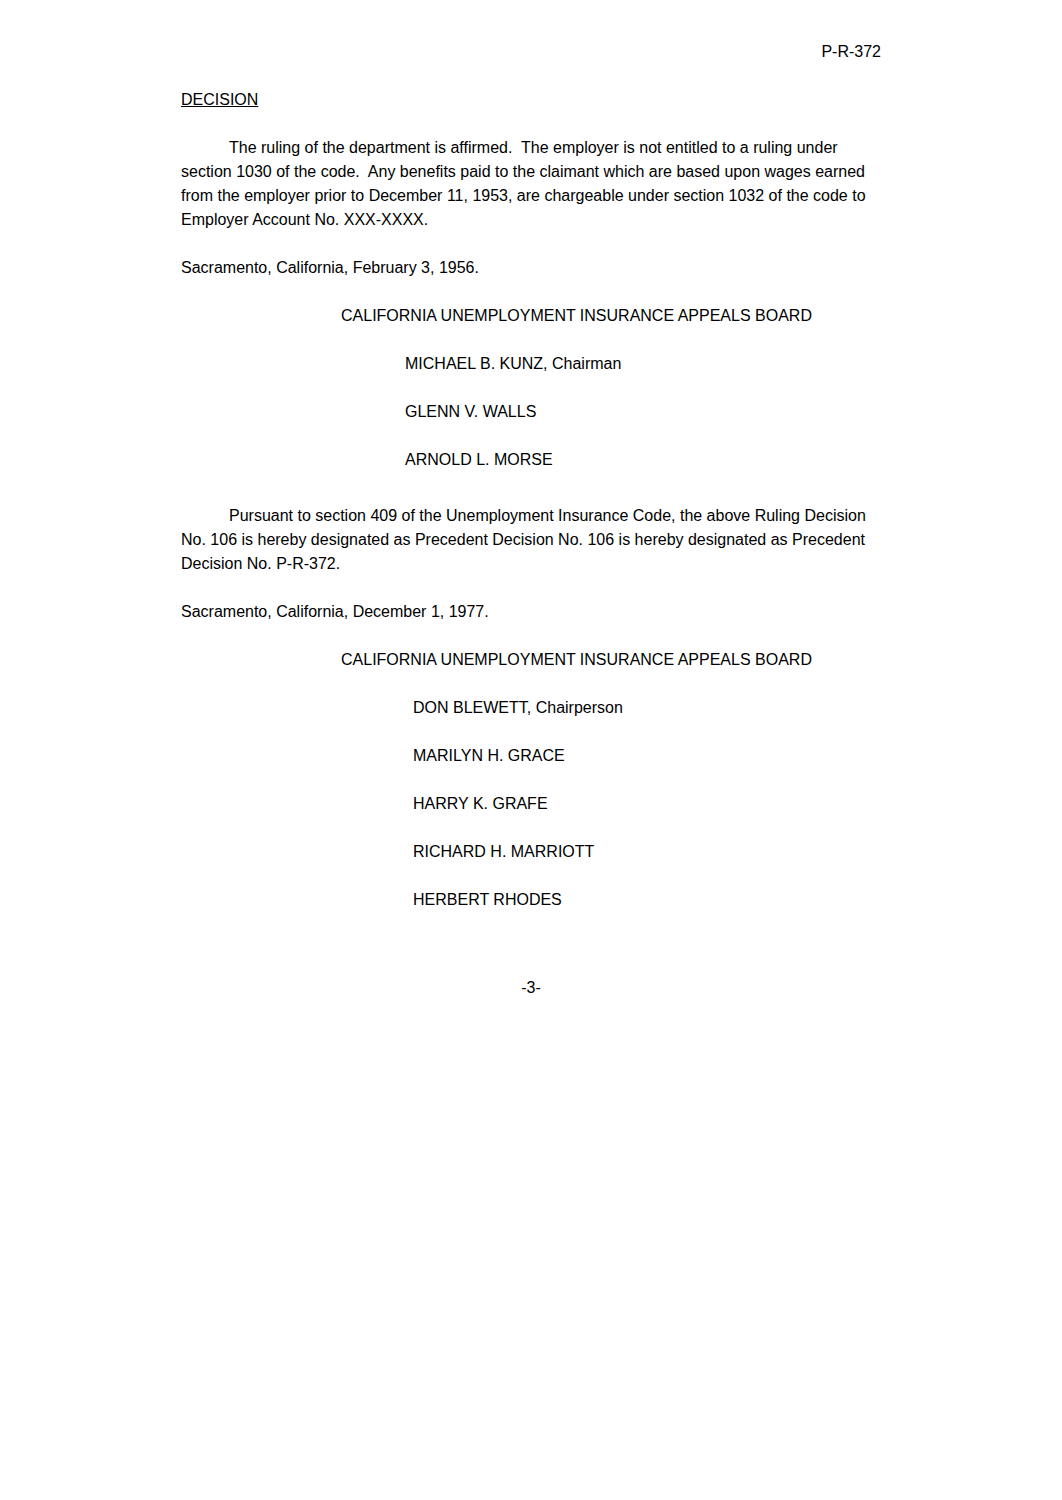P-R-372
DECISION
The ruling of the department is affirmed. The employer is not entitled to a ruling under section 1030 of the code. Any benefits paid to the claimant which are based upon wages earned from the employer prior to December 11, 1953, are chargeable under section 1032 of the code to Employer Account No. XXX-XXXX.
Sacramento, California, February 3, 1956.
CALIFORNIA UNEMPLOYMENT INSURANCE APPEALS BOARD
MICHAEL B. KUNZ, Chairman
GLENN V. WALLS
ARNOLD L. MORSE
Pursuant to section 409 of the Unemployment Insurance Code, the above Ruling Decision No. 106 is hereby designated as Precedent Decision No. 106 is hereby designated as Precedent Decision No. P-R-372.
Sacramento, California, December 1, 1977.
CALIFORNIA UNEMPLOYMENT INSURANCE APPEALS BOARD
DON BLEWETT, Chairperson
MARILYN H. GRACE
HARRY K. GRAFE
RICHARD H. MARRIOTT
HERBERT RHODES
-3-